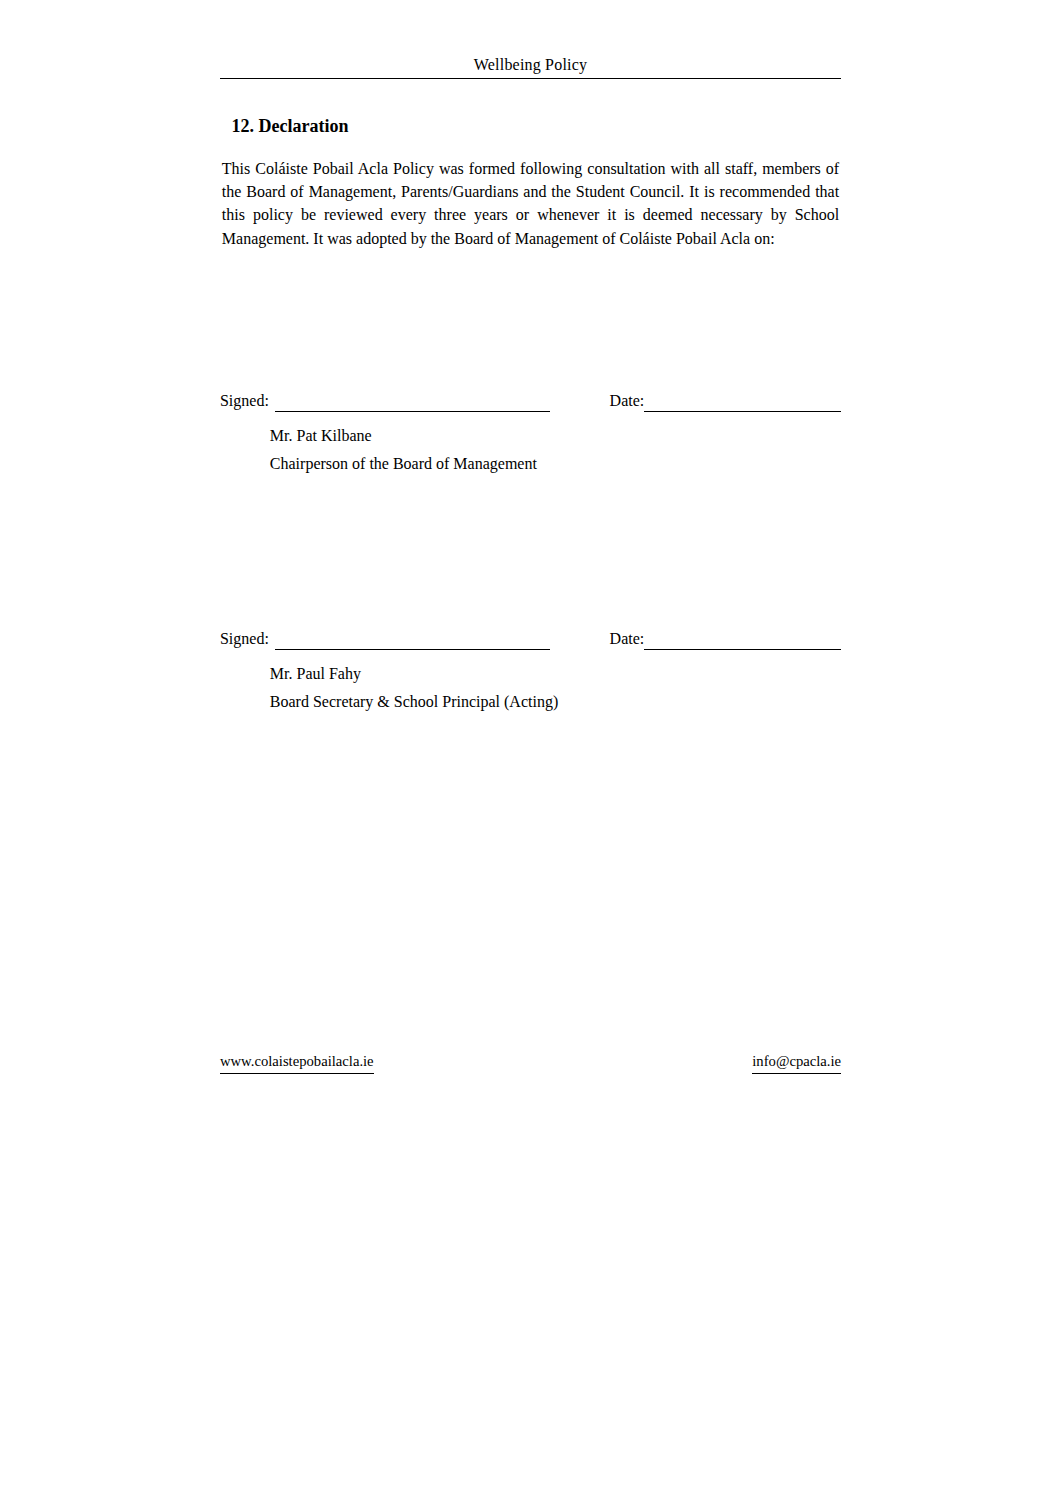Wellbeing Policy
12. Declaration
This Coláiste Pobail Acla Policy was formed following consultation with all staff, members of the Board of Management, Parents/Guardians and the Student Council. It is recommended that this policy be reviewed every three years or whenever it is deemed necessary by School Management. It was adopted by the Board of Management of Coláiste Pobail Acla on:
Signed: Date:
Mr. Pat Kilbane
Chairperson of the Board of Management
Signed: Date:
Mr. Paul Fahy
Board Secretary & School Principal (Acting)
www.colaistepobailacla.ie info@cpacla.ie